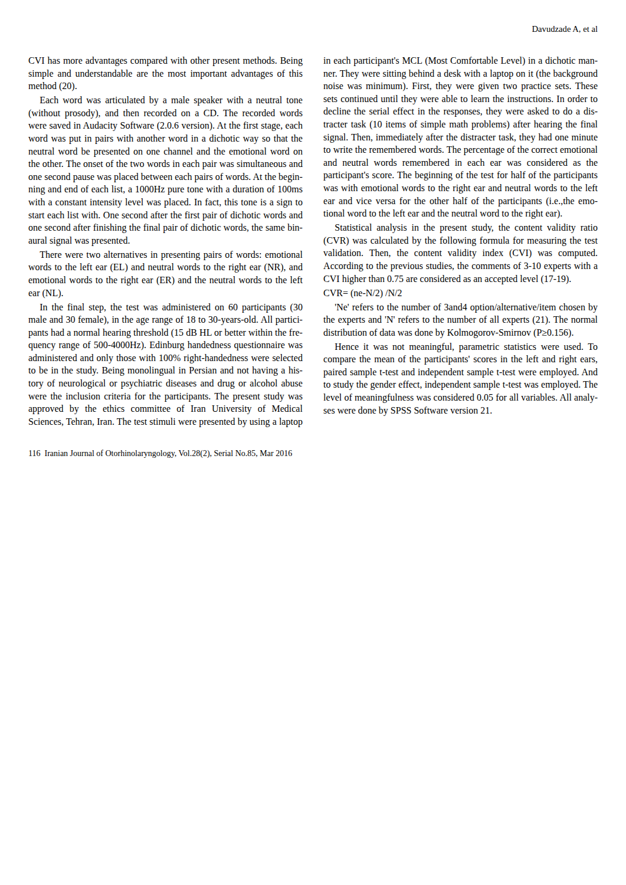Davudzade A, et al
CVI has more advantages compared with other present methods. Being simple and understandable are the most important advantages of this method (20).
Each word was articulated by a male speaker with a neutral tone (without prosody), and then recorded on a CD. The recorded words were saved in Audacity Software (2.0.6 version). At the first stage, each word was put in pairs with another word in a dichotic way so that the neutral word be presented on one channel and the emotional word on the other. The onset of the two words in each pair was simultaneous and one second pause was placed between each pairs of words. At the beginning and end of each list, a 1000Hz pure tone with a duration of 100ms with a constant intensity level was placed. In fact, this tone is a sign to start each list with. One second after the first pair of dichotic words and one second after finishing the final pair of dichotic words, the same binaural signal was presented.
There were two alternatives in presenting pairs of words: emotional words to the left ear (EL) and neutral words to the right ear (NR), and emotional words to the right ear (ER) and the neutral words to the left ear (NL).
In the final step, the test was administered on 60 participants (30 male and 30 female), in the age range of 18 to 30-years-old. All participants had a normal hearing threshold (15 dB HL or better within the frequency range of 500-4000Hz). Edinburg handedness questionnaire was administered and only those with 100% right-handedness were selected to be in the study. Being monolingual in Persian and not having a history of neurological or psychiatric diseases and drug or alcohol abuse were the inclusion criteria for the participants. The present study was approved by the ethics committee of Iran University of Medical Sciences, Tehran, Iran. The test stimuli were presented by using a laptop in each participant's MCL (Most Comfortable Level) in a dichotic manner. They were sitting behind a desk with a laptop on it (the background noise was minimum). First, they were given two practice sets. These sets continued until they were able to learn the instructions. In order to decline the serial effect in the responses, they were asked to do a distracter task (10 items of simple math problems) after hearing the final signal. Then, immediately after the distracter task, they had one minute to write the remembered words. The percentage of the correct emotional and neutral words remembered in each ear was considered as the participant's score. The beginning of the test for half of the participants was with emotional words to the right ear and neutral words to the left ear and vice versa for the other half of the participants (i.e.,the emotional word to the left ear and the neutral word to the right ear).
Statistical analysis in the present study, the content validity ratio (CVR) was calculated by the following formula for measuring the test validation. Then, the content validity index (CVI) was computed. According to the previous studies, the comments of 3-10 experts with a CVI higher than 0.75 are considered as an accepted level (17-19).
CVR= (ne-N/2) /N/2
'Ne' refers to the number of 3and4 option/alternative/item chosen by the experts and 'N' refers to the number of all experts (21). The normal distribution of data was done by Kolmogorov-Smirnov (P≥0.156).
Hence it was not meaningful, parametric statistics were used. To compare the mean of the participants' scores in the left and right ears, paired sample t-test and independent sample t-test were employed. And to study the gender effect, independent sample t-test was employed. The level of meaningfulness was considered 0.05 for all variables. All analyses were done by SPSS Software version 21.
116 Iranian Journal of Otorhinolaryngology, Vol.28(2), Serial No.85, Mar 2016